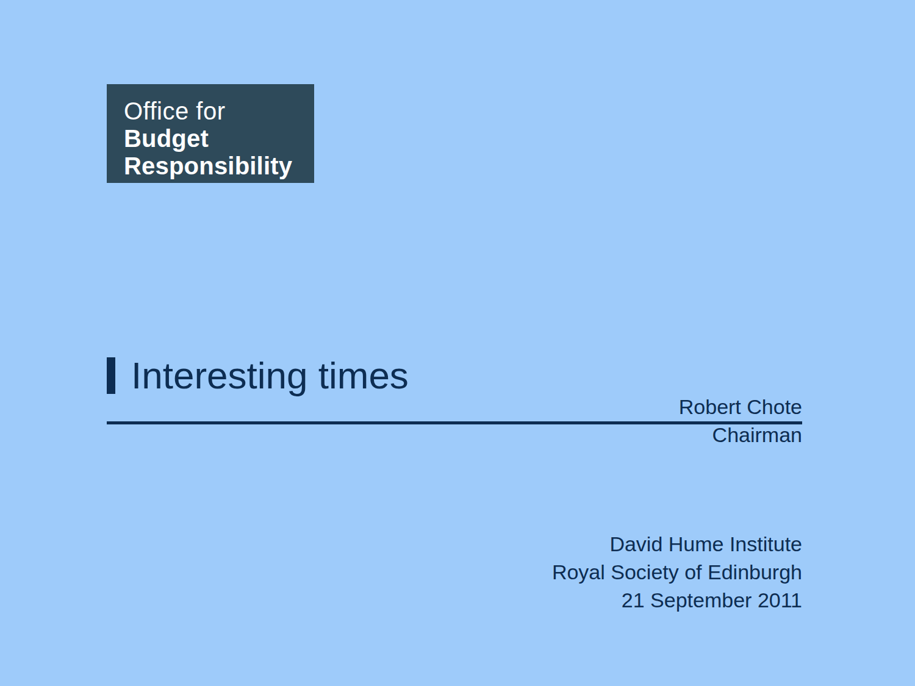Office for
Budget
Responsibility
Interesting times
Robert Chote
Chairman
David Hume Institute
Royal Society of Edinburgh
21 September 2011